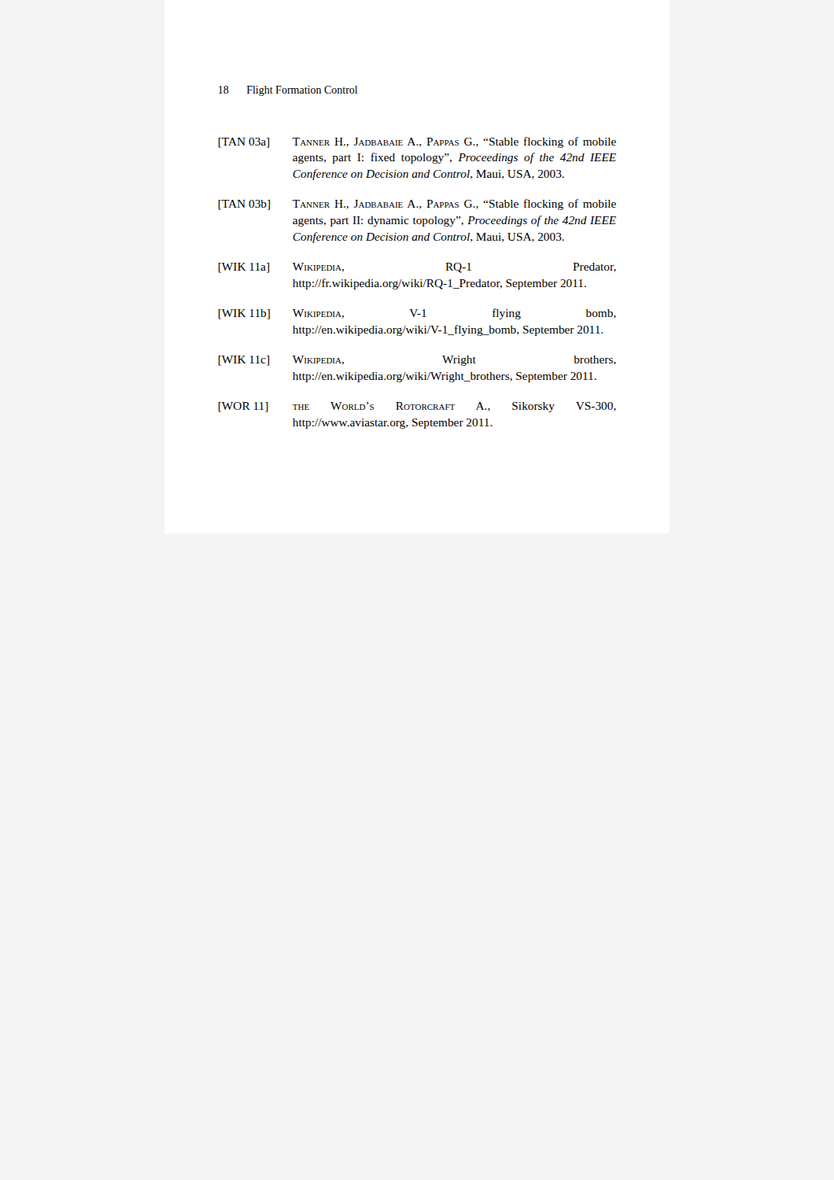18 Flight Formation Control
[TAN 03a] Tanner H., Jadbabaie A., Pappas G., “Stable flocking of mobile agents, part I: fixed topology”, Proceedings of the 42nd IEEE Conference on Decision and Control, Maui, USA, 2003.
[TAN 03b] Tanner H., Jadbabaie A., Pappas G., “Stable flocking of mobile agents, part II: dynamic topology”, Proceedings of the 42nd IEEE Conference on Decision and Control, Maui, USA, 2003.
[WIK 11a] Wikipedia, RQ-1 Predator, http://fr.wikipedia.org/wiki/RQ-1_Predator, September 2011.
[WIK 11b] Wikipedia, V-1 flying bomb, http://en.wikipedia.org/wiki/V-1_flying_bomb, September 2011.
[WIK 11c] Wikipedia, Wright brothers, http://en.wikipedia.org/wiki/Wright_brothers, September 2011.
[WOR 11] the World’s Rotorcraft A., Sikorsky VS-300, http://www.aviastar.org, September 2011.